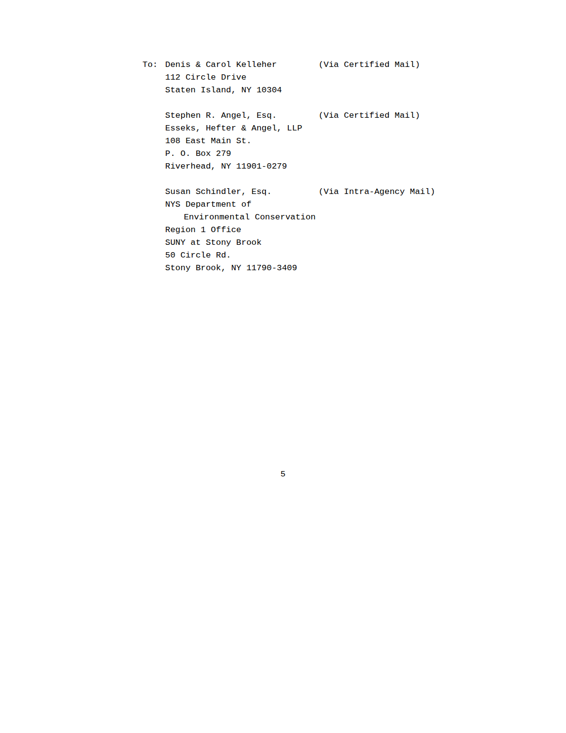| To: | Denis & Carol Kelleher | (Via Certified Mail) |
| | 112 Circle Drive | |
| | Staten Island, NY 10304 | |
| | Stephen R. Angel, Esq. | (Via Certified Mail) |
| | Esseks, Hefter & Angel, LLP | |
| | 108 East Main St. | |
| | P. O. Box 279 | |
| | Riverhead, NY 11901-0279 | |
| | Susan Schindler, Esq. | (Via Intra-Agency Mail) |
| | NYS Department of | |
| | Environmental Conservation | |
| | Region 1 Office | |
| | SUNY at Stony Brook | |
| | 50 Circle Rd. | |
| | Stony Brook, NY 11790-3409 | |
5